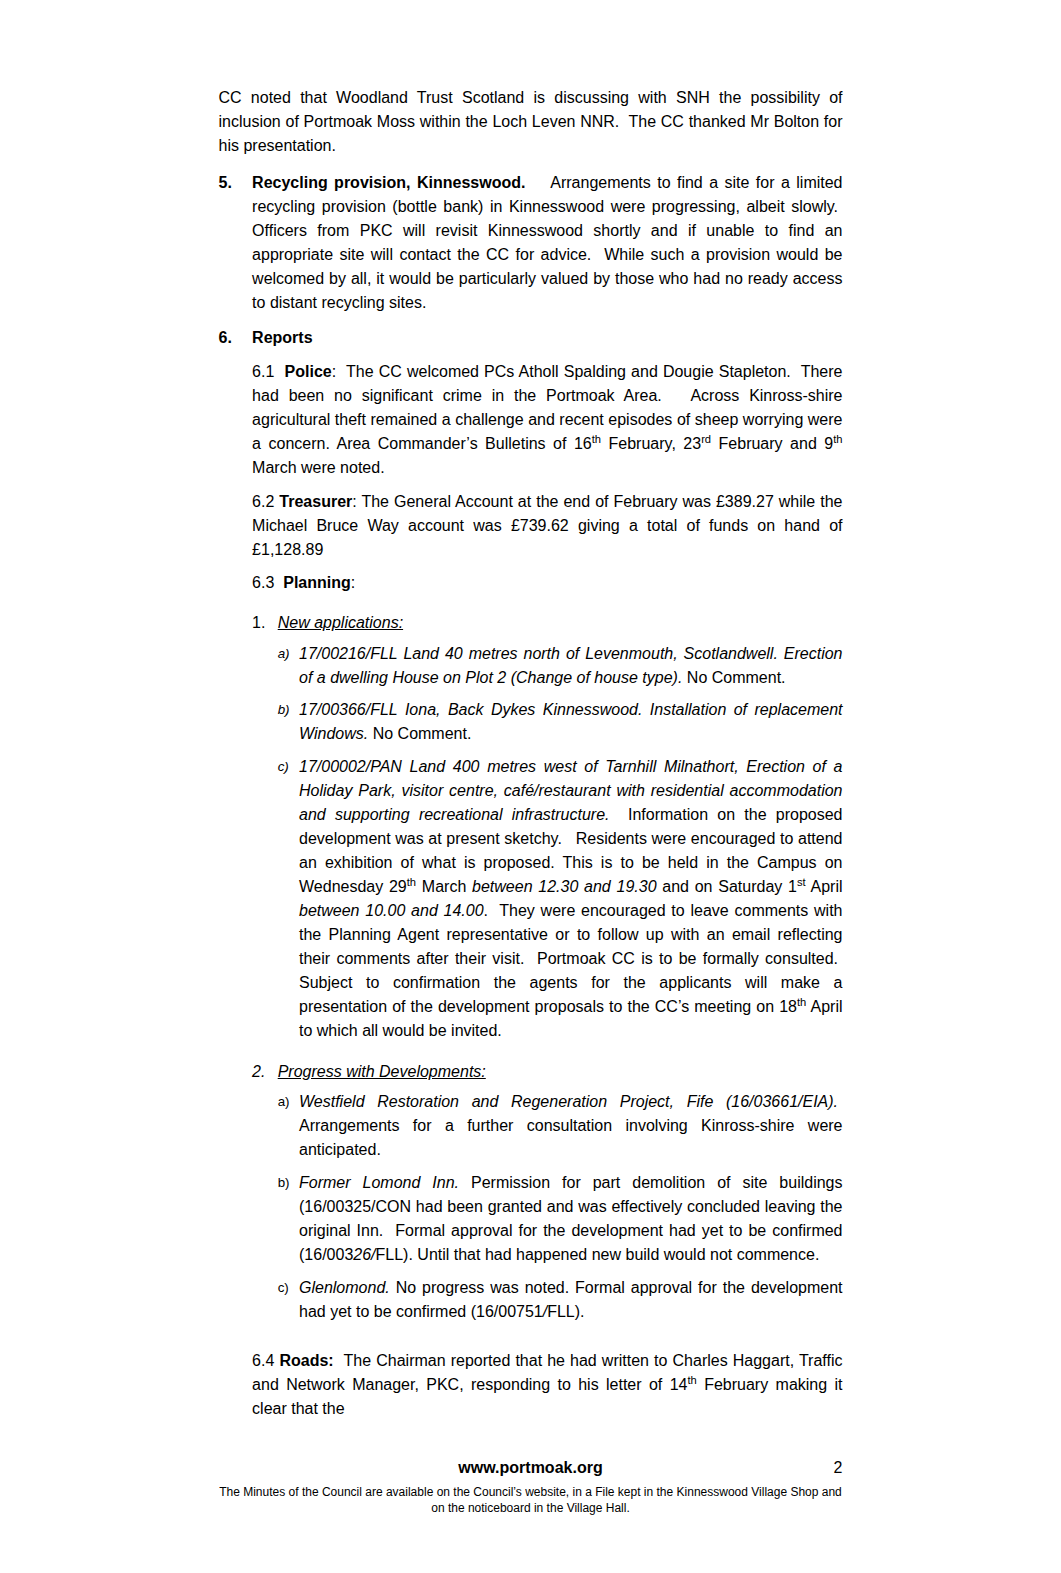CC noted that Woodland Trust Scotland is discussing with SNH the possibility of inclusion of Portmoak Moss within the Loch Leven NNR. The CC thanked Mr Bolton for his presentation.
5.
Recycling provision, Kinnesswood. Arrangements to find a site for a limited recycling provision (bottle bank) in Kinnesswood were progressing, albeit slowly. Officers from PKC will revisit Kinnesswood shortly and if unable to find an appropriate site will contact the CC for advice. While such a provision would be welcomed by all, it would be particularly valued by those who had no ready access to distant recycling sites.
6.
Reports
6.1 Police: The CC welcomed PCs Atholl Spalding and Dougie Stapleton. There had been no significant crime in the Portmoak Area. Across Kinross-shire agricultural theft remained a challenge and recent episodes of sheep worrying were a concern. Area Commander’s Bulletins of 16th February, 23rd February and 9th March were noted.
6.2 Treasurer: The General Account at the end of February was £389.27 while the Michael Bruce Way account was £739.62 giving a total of funds on hand of £1,128.89
6.3 Planning:
1.
New applications:
a)
17/00216/FLL Land 40 metres north of Levenmouth, Scotlandwell. Erection of a dwelling House on Plot 2 (Change of house type). No Comment.
b)
17/00366/FLL Iona, Back Dykes Kinnesswood. Installation of replacement Windows. No Comment.
c)
17/00002/PAN Land 400 metres west of Tarnhill Milnathort, Erection of a Holiday Park, visitor centre, café/restaurant with residential accommodation and supporting recreational infrastructure. Information on the proposed development was at present sketchy. Residents were encouraged to attend an exhibition of what is proposed. This is to be held in the Campus on Wednesday 29th March between 12.30 and 19.30 and on Saturday 1st April between 10.00 and 14.00. They were encouraged to leave comments with the Planning Agent representative or to follow up with an email reflecting their comments after their visit. Portmoak CC is to be formally consulted. Subject to confirmation the agents for the applicants will make a presentation of the development proposals to the CC’s meeting on 18th April to which all would be invited.
2.
Progress with Developments:
a)
Westfield Restoration and Regeneration Project, Fife (16/03661/EIA). Arrangements for a further consultation involving Kinross-shire were anticipated.
b)
Former Lomond Inn. Permission for part demolition of site buildings (16/00325/CON had been granted and was effectively concluded leaving the original Inn. Formal approval for the development had yet to be confirmed (16/00326/FLL). Until that had happened new build would not commence.
c)
Glenlomond. No progress was noted. Formal approval for the development had yet to be confirmed (16/00751/FLL).
6.4 Roads: The Chairman reported that he had written to Charles Haggart, Traffic and Network Manager, PKC, responding to his letter of 14th February making it clear that the
www.portmoak.org 2
The Minutes of the Council are available on the Council’s website, in a File kept in the Kinnesswood Village Shop and on the noticeboard in the Village Hall.